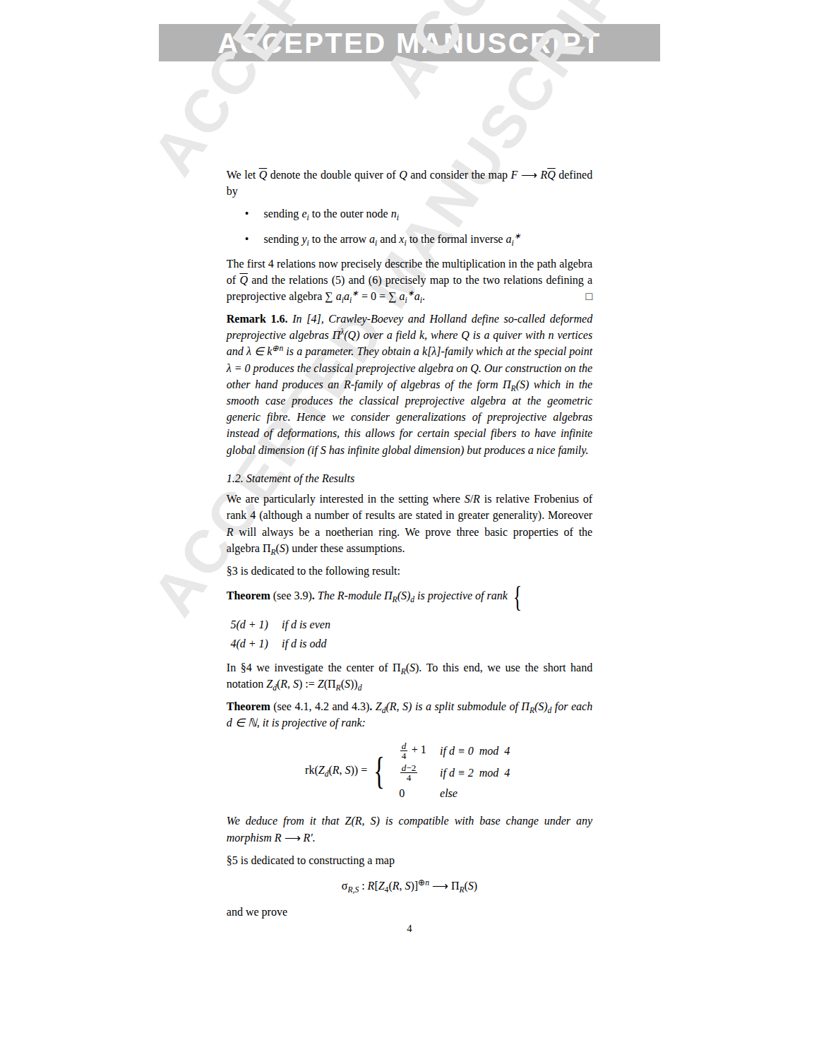ACCEPTED MANUSCRIPT
ACCEPTED MANUSCRIPT ACCEPTED MANUSCRIPT ACCEPTED MANUSCRIPT
We let Q denote the double quiver of Q and consider the map F ⟶ RQ defined by
sending ei to the outer node ni
sending yi to the arrow ai and xi to the formal inverse ai∗
The first 4 relations now precisely describe the multiplication in the path algebra of Q and the relations (5) and (6) precisely map to the two relations defining a preprojective algebra ∑ aiai∗ = 0 = ∑ ai∗ai. □
Remark 1.6. In [4], Crawley-Boevey and Holland define so-called deformed preprojective algebras Πλ(Q) over a field k, where Q is a quiver with n vertices and λ ∈ k⊕n is a parameter. They obtain a k[λ]-family which at the special point λ = 0 produces the classical preprojective algebra on Q. Our construction on the other hand produces an R-family of algebras of the form ΠR(S) which in the smooth case produces the classical preprojective algebra at the geometric generic fibre. Hence we consider generalizations of preprojective algebras instead of deformations, this allows for certain special fibers to have infinite global dimension (if S has infinite global dimension) but produces a nice family.
1.2. Statement of the Results
We are particularly interested in the setting where S/R is relative Frobenius of rank 4 (although a number of results are stated in greater generality). Moreover R will always be a noetherian ring. We prove three basic properties of the algebra ΠR(S) under these assumptions.
§3 is dedicated to the following result:
Theorem (see 3.9). The R-module ΠR(S)d is projective of rank {
| 5(d + 1) | if d is even |
| 4(d + 1) | if d is odd |
In §4 we investigate the center of ΠR(S). To this end, we use the short hand notation Zd(R, S) := Z(ΠR(S))d
Theorem (see 4.1, 4.2 and 4.3). Zd(R, S) is a split submodule of ΠR(S)d for each d ∈ ℕ, it is projective of rank:
rk(Zd(R, S)) = {
| d 4 + 1 | if d ≡ 0 mod 4 |
| d −2 4 | if d ≡ 2 mod 4 |
| 0 | else |
We deduce from it that Z(R, S) is compatible with base change under any morphism R ⟶ R′.
§5 is dedicated to constructing a map
σR,S : R[Z4(R, S)]⊕n ⟶ ΠR(S)
and we prove
4